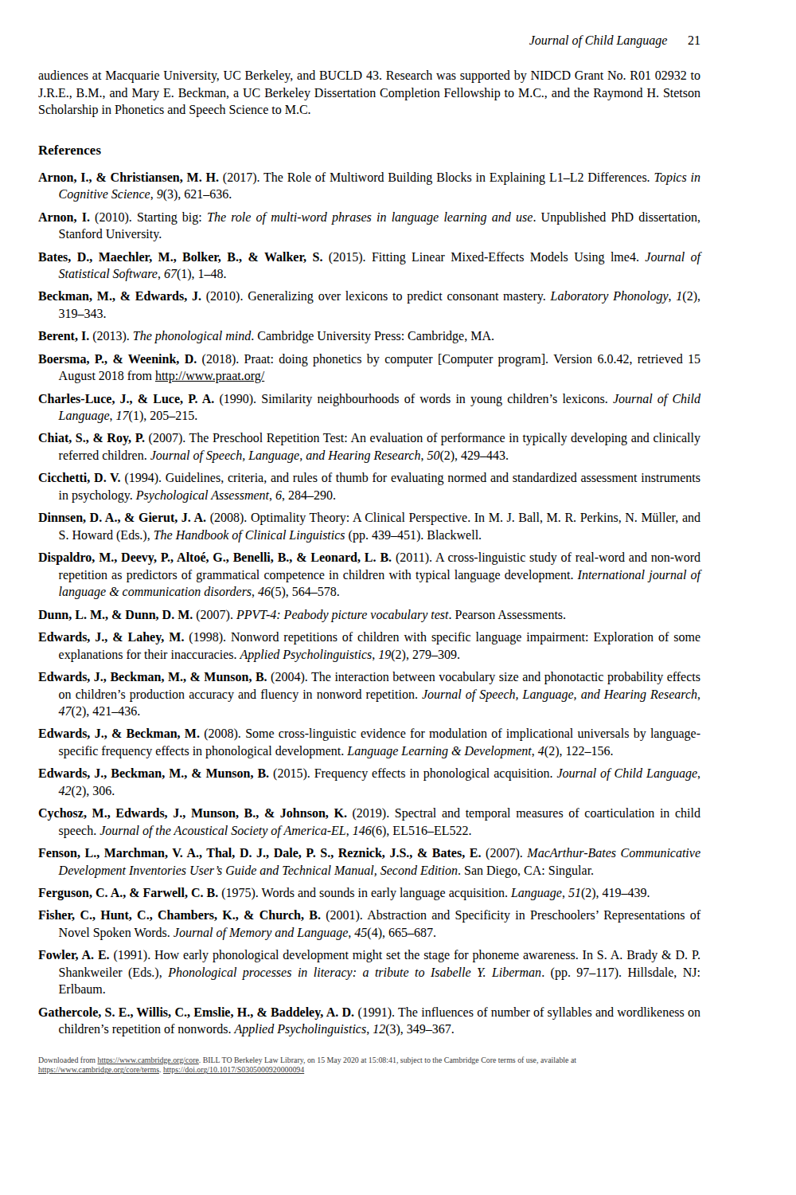Journal of Child Language 21
audiences at Macquarie University, UC Berkeley, and BUCLD 43. Research was supported by NIDCD Grant No. R01 02932 to J.R.E., B.M., and Mary E. Beckman, a UC Berkeley Dissertation Completion Fellowship to M.C., and the Raymond H. Stetson Scholarship in Phonetics and Speech Science to M.C.
References
Arnon, I., & Christiansen, M. H. (2017). The Role of Multiword Building Blocks in Explaining L1–L2 Differences. Topics in Cognitive Science, 9(3), 621–636.
Arnon, I. (2010). Starting big: The role of multi-word phrases in language learning and use. Unpublished PhD dissertation, Stanford University.
Bates, D., Maechler, M., Bolker, B., & Walker, S. (2015). Fitting Linear Mixed-Effects Models Using lme4. Journal of Statistical Software, 67(1), 1–48.
Beckman, M., & Edwards, J. (2010). Generalizing over lexicons to predict consonant mastery. Laboratory Phonology, 1(2), 319–343.
Berent, I. (2013). The phonological mind. Cambridge University Press: Cambridge, MA.
Boersma, P., & Weenink, D. (2018). Praat: doing phonetics by computer [Computer program]. Version 6.0.42, retrieved 15 August 2018 from http://www.praat.org/
Charles-Luce, J., & Luce, P. A. (1990). Similarity neighbourhoods of words in young children’s lexicons. Journal of Child Language, 17(1), 205–215.
Chiat, S., & Roy, P. (2007). The Preschool Repetition Test: An evaluation of performance in typically developing and clinically referred children. Journal of Speech, Language, and Hearing Research, 50(2), 429–443.
Cicchetti, D. V. (1994). Guidelines, criteria, and rules of thumb for evaluating normed and standardized assessment instruments in psychology. Psychological Assessment, 6, 284–290.
Dinnsen, D. A., & Gierut, J. A. (2008). Optimality Theory: A Clinical Perspective. In M. J. Ball, M. R. Perkins, N. Müller, and S. Howard (Eds.), The Handbook of Clinical Linguistics (pp. 439–451). Blackwell.
Dispaldro, M., Deevy, P., Altoé, G., Benelli, B., & Leonard, L. B. (2011). A cross-linguistic study of real-word and non-word repetition as predictors of grammatical competence in children with typical language development. International journal of language & communication disorders, 46(5), 564–578.
Dunn, L. M., & Dunn, D. M. (2007). PPVT-4: Peabody picture vocabulary test. Pearson Assessments.
Edwards, J., & Lahey, M. (1998). Nonword repetitions of children with specific language impairment: Exploration of some explanations for their inaccuracies. Applied Psycholinguistics, 19(2), 279–309.
Edwards, J., Beckman, M., & Munson, B. (2004). The interaction between vocabulary size and phonotactic probability effects on children’s production accuracy and fluency in nonword repetition. Journal of Speech, Language, and Hearing Research, 47(2), 421–436.
Edwards, J., & Beckman, M. (2008). Some cross-linguistic evidence for modulation of implicational universals by language-specific frequency effects in phonological development. Language Learning & Development, 4(2), 122–156.
Edwards, J., Beckman, M., & Munson, B. (2015). Frequency effects in phonological acquisition. Journal of Child Language, 42(2), 306.
Cychosz, M., Edwards, J., Munson, B., & Johnson, K. (2019). Spectral and temporal measures of coarticulation in child speech. Journal of the Acoustical Society of America-EL, 146(6), EL516–EL522.
Fenson, L., Marchman, V. A., Thal, D. J., Dale, P. S., Reznick, J.S., & Bates, E. (2007). MacArthur-Bates Communicative Development Inventories User’s Guide and Technical Manual, Second Edition. San Diego, CA: Singular.
Ferguson, C. A., & Farwell, C. B. (1975). Words and sounds in early language acquisition. Language, 51(2), 419–439.
Fisher, C., Hunt, C., Chambers, K., & Church, B. (2001). Abstraction and Specificity in Preschoolers’ Representations of Novel Spoken Words. Journal of Memory and Language, 45(4), 665–687.
Fowler, A. E. (1991). How early phonological development might set the stage for phoneme awareness. In S. A. Brady & D. P. Shankweiler (Eds.), Phonological processes in literacy: a tribute to Isabelle Y. Liberman. (pp. 97–117). Hillsdale, NJ: Erlbaum.
Gathercole, S. E., Willis, C., Emslie, H., & Baddeley, A. D. (1991). The influences of number of syllables and wordlikeness on children’s repetition of nonwords. Applied Psycholinguistics, 12(3), 349–367.
Downloaded from https://www.cambridge.org/core. BILL TO Berkeley Law Library, on 15 May 2020 at 15:08:41, subject to the Cambridge Core terms of use, available at https://www.cambridge.org/core/terms. https://doi.org/10.1017/S0305000920000094